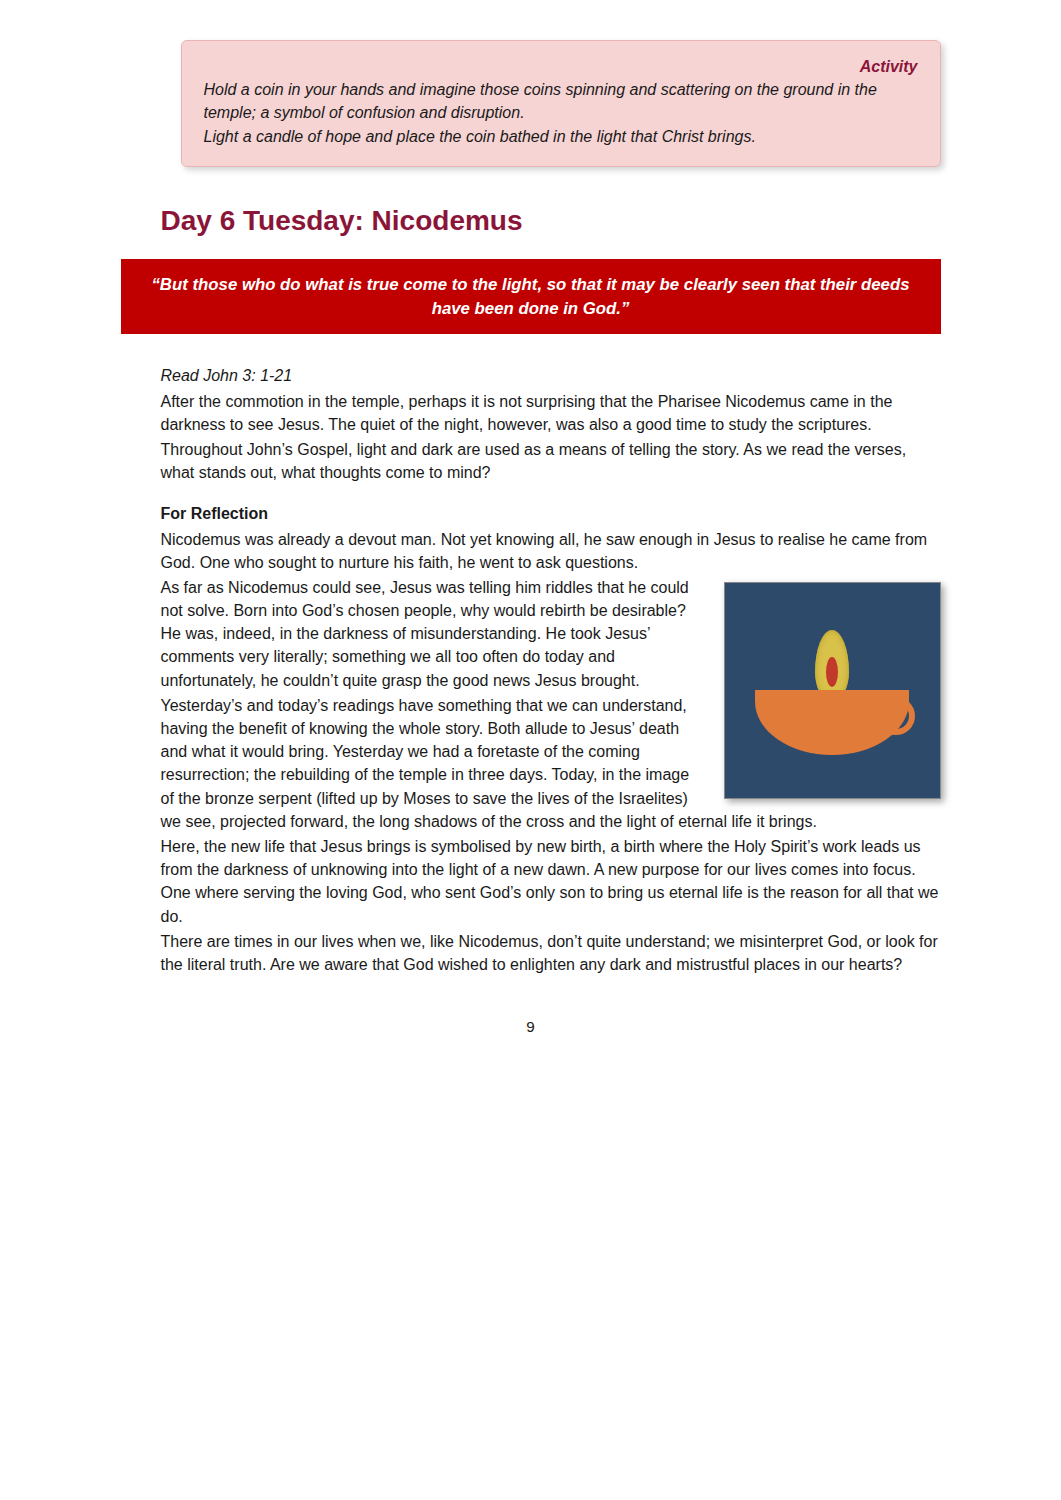Activity
Hold a coin in your hands and imagine those coins spinning and scattering on the ground in the temple; a symbol of confusion and disruption.
Light a candle of hope and place the coin bathed in the light that Christ brings.
Day 6 Tuesday: Nicodemus
“But those who do what is true come to the light, so that it may be clearly seen that their deeds have been done in God.”
Read John 3: 1-21
After the commotion in the temple, perhaps it is not surprising that the Pharisee Nicodemus came in the darkness to see Jesus. The quiet of the night, however, was also a good time to study the scriptures.
Throughout John’s Gospel, light and dark are used as a means of telling the story. As we read the verses, what stands out, what thoughts come to mind?
For Reflection
Nicodemus was already a devout man. Not yet knowing all, he saw enough in Jesus to realise he came from God. One who sought to nurture his faith, he went to ask questions.
As far as Nicodemus could see, Jesus was telling him riddles that he could not solve. Born into God’s chosen people, why would rebirth be desirable? He was, indeed, in the darkness of misunderstanding. He took Jesus’ comments very literally; something we all too often do today and unfortunately, he couldn’t quite grasp the good news Jesus brought.
Yesterday’s and today’s readings have something that we can understand, having the benefit of knowing the whole story. Both allude to Jesus’ death and what it would bring. Yesterday we had a foretaste of the coming resurrection; the rebuilding of the temple in three days. Today, in the image of the bronze serpent (lifted up by Moses to save the lives of the Israelites) we see, projected forward, the long shadows of the cross and the light of eternal life it brings.
Here, the new life that Jesus brings is symbolised by new birth, a birth where the Holy Spirit’s work leads us from the darkness of unknowing into the light of a new dawn. A new purpose for our lives comes into focus. One where serving the loving God, who sent God’s only son to bring us eternal life is the reason for all that we do.
There are times in our lives when we, like Nicodemus, don’t quite understand; we misinterpret God, or look for the literal truth. Are we aware that God wished to enlighten any dark and mistrustful places in our hearts?
9